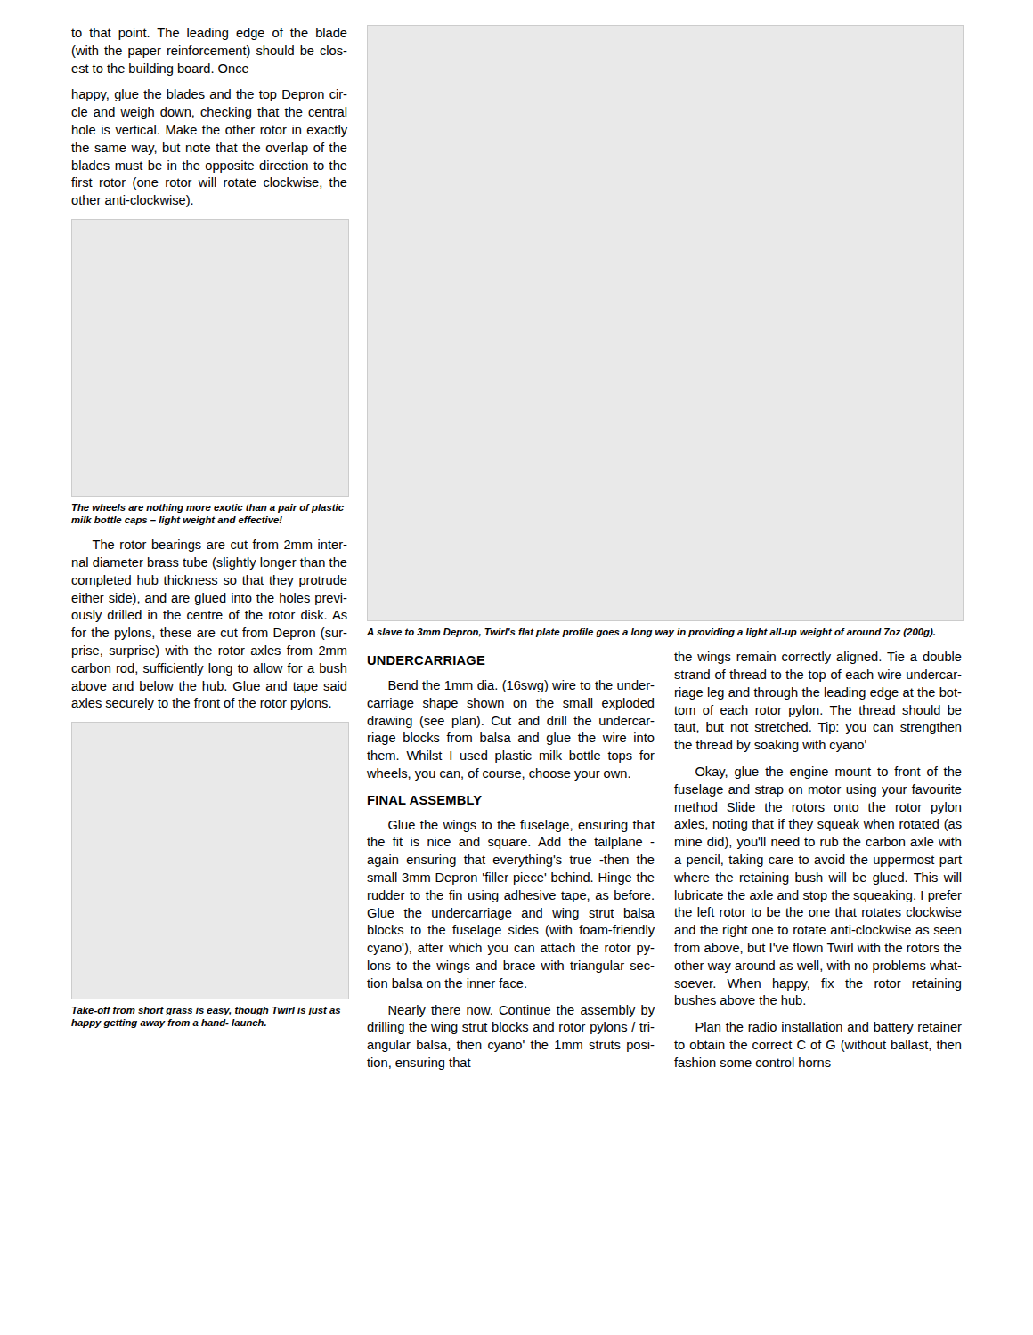to that point. The leading edge of the blade (with the paper reinforcement) should be closest to the building board. Once
happy, glue the blades and the top Depron circle and weigh down, checking that the central hole is vertical. Make the other rotor in exactly the same way, but note that the overlap of the blades must be in the opposite direction to the first rotor (one rotor will rotate clockwise, the other anti-clockwise).
The wheels are nothing more exotic than a pair of plastic milk bottle caps – light weight and effective!
The rotor bearings are cut from 2mm internal diameter brass tube (slightly longer than the completed hub thickness so that they protrude either side), and are glued into the holes previously drilled in the centre of the rotor disk. As for the pylons, these are cut from Depron (surprise, surprise) with the rotor axles from 2mm carbon rod, sufficiently long to allow for a bush above and below the hub. Glue and tape said axles securely to the front of the rotor pylons.
Take-off from short grass is easy, though Twirl is just as happy getting away from a hand- launch.
A slave to 3mm Depron, Twirl's flat plate profile goes a long way in providing a light all-up weight of around 7oz (200g).
Undercarriage
Bend the 1mm dia. (16swg) wire to the undercarriage shape shown on the small exploded drawing (see plan). Cut and drill the undercarriage blocks from balsa and glue the wire into them. Whilst I used plastic milk bottle tops for wheels, you can, of course, choose your own.
Final Assembly
Glue the wings to the fuselage, ensuring that the fit is nice and square. Add the tailplane - again ensuring that everything's true -then the small 3mm Depron 'filler piece' behind. Hinge the rudder to the fin using adhesive tape, as before. Glue the undercarriage and wing strut balsa blocks to the fuselage sides (with foam-friendly cyano'), after which you can attach the rotor pylons to the wings and brace with triangular section balsa on the inner face.
Nearly there now. Continue the assembly by drilling the wing strut blocks and rotor pylons / triangular balsa, then cyano' the 1mm struts position, ensuring that
the wings remain correctly aligned. Tie a double strand of thread to the top of each wire undercarriage leg and through the leading edge at the bottom of each rotor pylon. The thread should be taut, but not stretched. Tip: you can strengthen the thread by soaking with cyano'
Okay, glue the engine mount to front of the fuselage and strap on motor using your favourite method Slide the rotors onto the rotor pylon axles, noting that if they squeak when rotated (as mine did), you'll need to rub the carbon axle with a pencil, taking care to avoid the uppermost part where the retaining bush will be glued. This will lubricate the axle and stop the squeaking. I prefer the left rotor to be the one that rotates clockwise and the right one to rotate anti-clockwise as seen from above, but I've flown Twirl with the rotors the other way around as well, with no problems whatsoever. When happy, fix the rotor retaining bushes above the hub.
Plan the radio installation and battery retainer to obtain the correct C of G (without ballast, then fashion some control horns